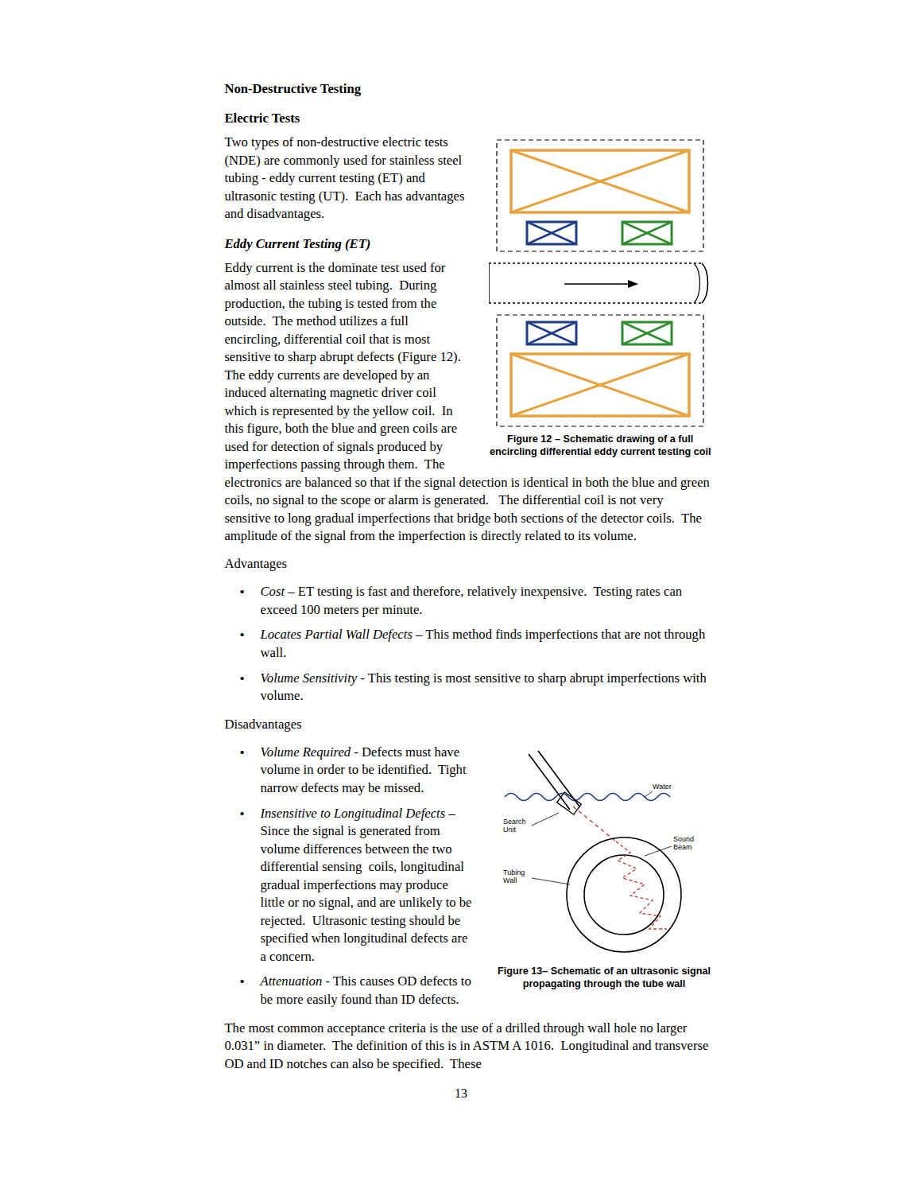Non-Destructive Testing
Electric Tests
Figure 12 – Schematic drawing of a full encircling differential eddy current testing coil
Two types of non-destructive electric tests (NDE) are commonly used for stainless steel tubing - eddy current testing (ET) and ultrasonic testing (UT). Each has advantages and disadvantages.
Eddy Current Testing (ET)
Eddy current is the dominate test used for almost all stainless steel tubing. During production, the tubing is tested from the outside. The method utilizes a full encircling, differential coil that is most sensitive to sharp abrupt defects (Figure 12). The eddy currents are developed by an induced alternating magnetic driver coil which is represented by the yellow coil. In this figure, both the blue and green coils are used for detection of signals produced by imperfections passing through them. The electronics are balanced so that if the signal detection is identical in both the blue and green coils, no signal to the scope or alarm is generated. The differential coil is not very sensitive to long gradual imperfections that bridge both sections of the detector coils. The amplitude of the signal from the imperfection is directly related to its volume.
Advantages
Cost – ET testing is fast and therefore, relatively inexpensive. Testing rates can exceed 100 meters per minute.
Locates Partial Wall Defects – This method finds imperfections that are not through wall.
Volume Sensitivity - This testing is most sensitive to sharp abrupt imperfections with volume.
Disadvantages
Water Search Unit Sound Beam Tubing Wall
Figure 13– Schematic of an ultrasonic signal propagating through the tube wall
Volume Required - Defects must have volume in order to be identified. Tight narrow defects may be missed.
Insensitive to Longitudinal Defects – Since the signal is generated from volume differences between the two differential sensing coils, longitudinal gradual imperfections may produce little or no signal, and are unlikely to be rejected. Ultrasonic testing should be specified when longitudinal defects are a concern.
Attenuation - This causes OD defects to be more easily found than ID defects.
The most common acceptance criteria is the use of a drilled through wall hole no larger 0.031” in diameter. The definition of this is in ASTM A 1016. Longitudinal and transverse OD and ID notches can also be specified. These
13